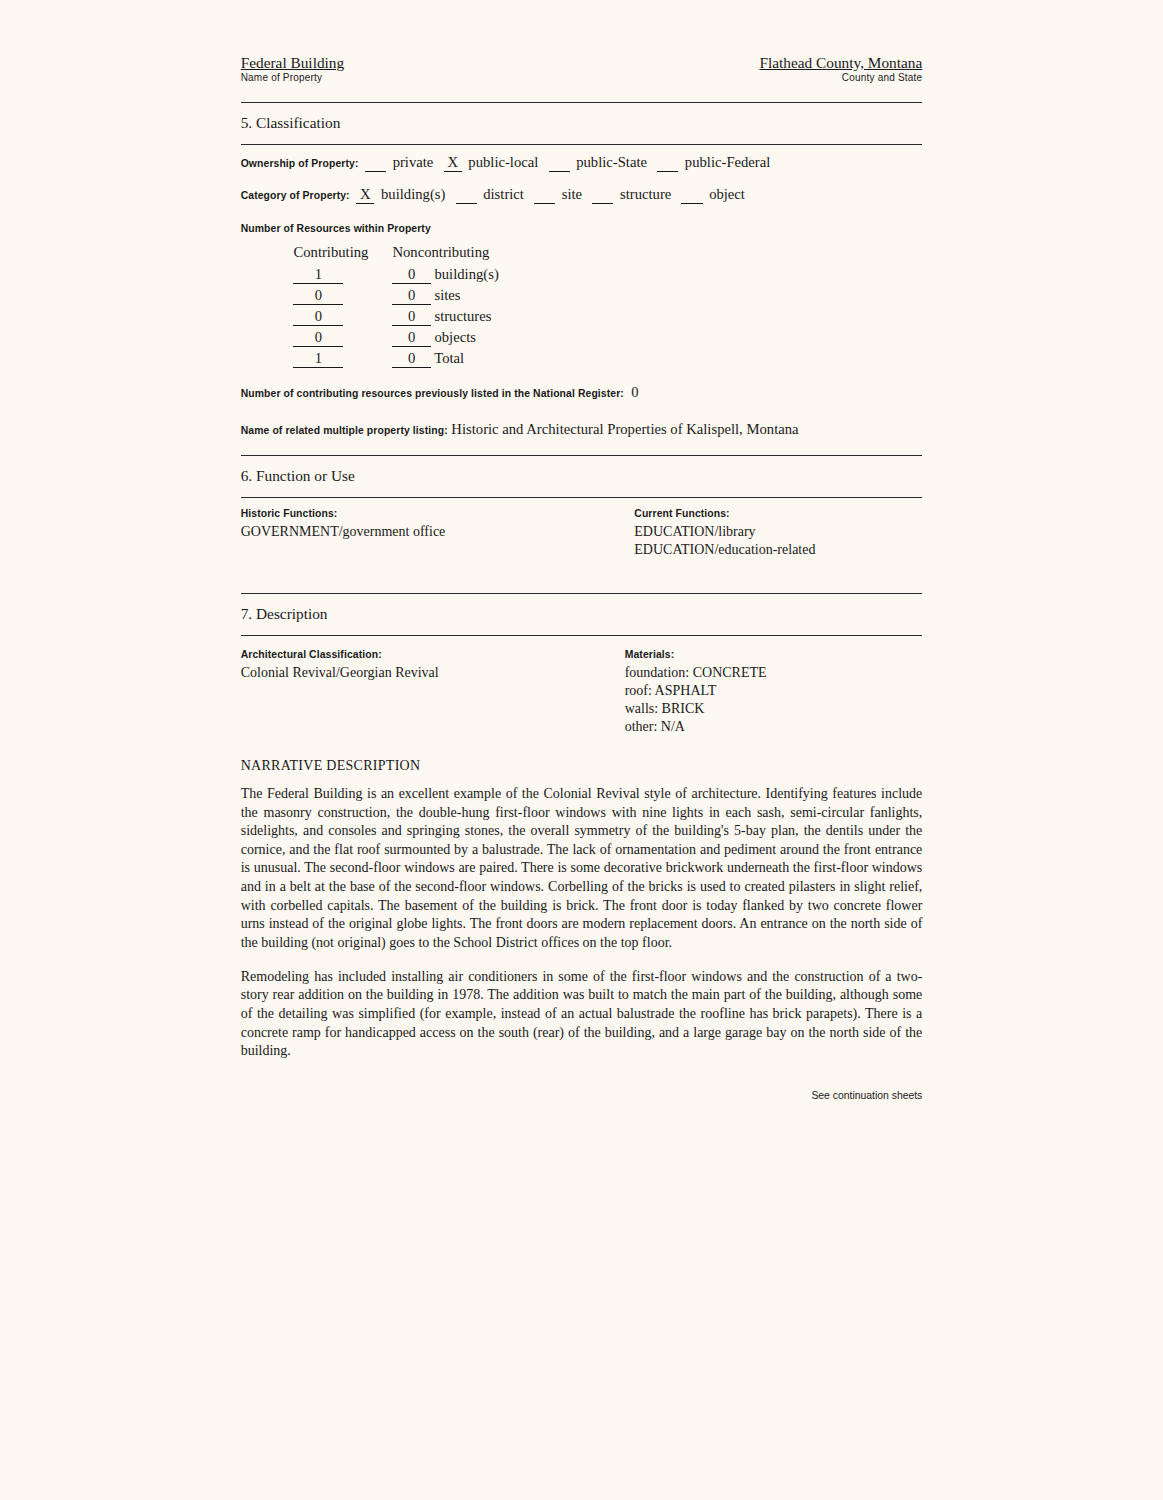Federal Building
Name of Property
Flathead County, Montana
County and State
5. Classification
Ownership of Property: private X public-local public-State public-Federal
Category of Property: X building(s) district site structure object
Number of Resources within Property
| Contributing | Noncontributing |
| --- | --- |
| 1 | 0 building(s) |
| 0 | 0 sites |
| 0 | 0 structures |
| 0 | 0 objects |
| 1 | 0 Total |
Number of contributing resources previously listed in the National Register: 0
Name of related multiple property listing: Historic and Architectural Properties of Kalispell, Montana
6. Function or Use
Historic Functions: GOVERNMENT/government office
Current Functions: EDUCATION/library
EDUCATION/education-related
7. Description
Architectural Classification:
Colonial Revival/Georgian Revival
Materials:
foundation: CONCRETE
roof: ASPHALT
walls: BRICK
other: N/A
NARRATIVE DESCRIPTION
The Federal Building is an excellent example of the Colonial Revival style of architecture. Identifying features include the masonry construction, the double-hung first-floor windows with nine lights in each sash, semi-circular fanlights, sidelights, and consoles and springing stones, the overall symmetry of the building's 5-bay plan, the dentils under the cornice, and the flat roof surmounted by a balustrade. The lack of ornamentation and pediment around the front entrance is unusual. The second-floor windows are paired. There is some decorative brickwork underneath the first-floor windows and in a belt at the base of the second-floor windows. Corbelling of the bricks is used to created pilasters in slight relief, with corbelled capitals. The basement of the building is brick. The front door is today flanked by two concrete flower urns instead of the original globe lights. The front doors are modern replacement doors. An entrance on the north side of the building (not original) goes to the School District offices on the top floor.
Remodeling has included installing air conditioners in some of the first-floor windows and the construction of a two-story rear addition on the building in 1978. The addition was built to match the main part of the building, although some of the detailing was simplified (for example, instead of an actual balustrade the roofline has brick parapets). There is a concrete ramp for handicapped access on the south (rear) of the building, and a large garage bay on the north side of the building.
See continuation sheets